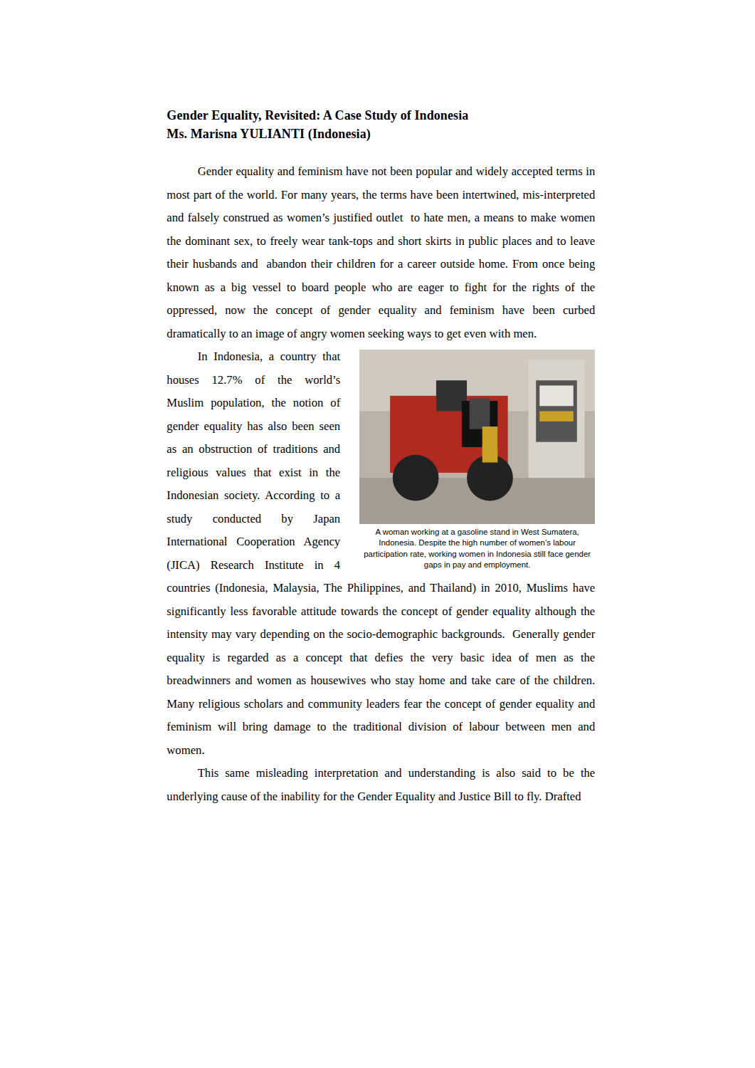Gender Equality, Revisited: A Case Study of Indonesia Ms. Marisna YULIANTI (Indonesia)
Gender equality and feminism have not been popular and widely accepted terms in most part of the world. For many years, the terms have been intertwined, mis-interpreted and falsely construed as women’s justified outlet to hate men, a means to make women the dominant sex, to freely wear tank-tops and short skirts in public places and to leave their husbands and abandon their children for a career outside home. From once being known as a big vessel to board people who are eager to fight for the rights of the oppressed, now the concept of gender equality and feminism have been curbed dramatically to an image of angry women seeking ways to get even with men.
A woman working at a gasoline stand in West Sumatera, Indonesia. Despite the high number of women’s labour participation rate, working women in Indonesia still face gender gaps in pay and employment.
In Indonesia, a country that houses 12.7% of the world’s Muslim population, the notion of gender equality has also been seen as an obstruction of traditions and religious values that exist in the Indonesian society. According to a study conducted by Japan International Cooperation Agency (JICA) Research Institute in 4 countries (Indonesia, Malaysia, The Philippines, and Thailand) in 2010, Muslims have significantly less favorable attitude towards the concept of gender equality although the intensity may vary depending on the socio-demographic backgrounds. Generally gender equality is regarded as a concept that defies the very basic idea of men as the breadwinners and women as housewives who stay home and take care of the children. Many religious scholars and community leaders fear the concept of gender equality and feminism will bring damage to the traditional division of labour between men and women.
This same misleading interpretation and understanding is also said to be the underlying cause of the inability for the Gender Equality and Justice Bill to fly. Drafted